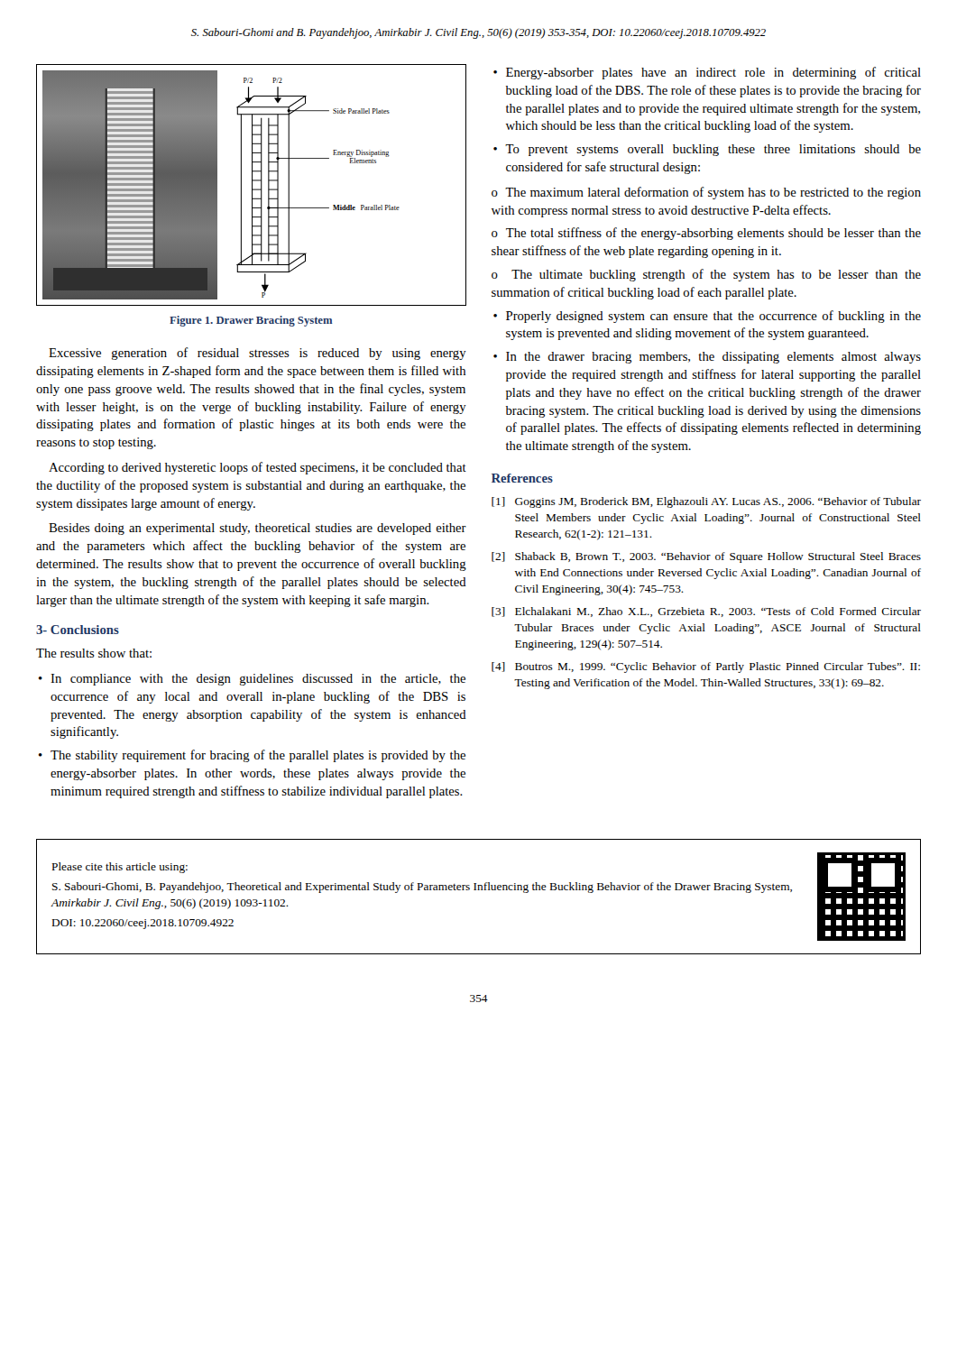S. Sabouri-Ghomi and B. Payandehjoo, Amirkabir J. Civil Eng., 50(6) (2019) 353-354, DOI: 10.22060/ceej.2018.10709.4922
P/2 P/2 P Side Parallel Plates Energy Dissipating Elements Middle Parallel Plate
Figure 1. Drawer Bracing System
Excessive generation of residual stresses is reduced by using energy dissipating elements in Z-shaped form and the space between them is filled with only one pass groove weld. The results showed that in the final cycles, system with lesser height, is on the verge of buckling instability. Failure of energy dissipating plates and formation of plastic hinges at its both ends were the reasons to stop testing.
According to derived hysteretic loops of tested specimens, it be concluded that the ductility of the proposed system is substantial and during an earthquake, the system dissipates large amount of energy.
Besides doing an experimental study, theoretical studies are developed either and the parameters which affect the buckling behavior of the system are determined. The results show that to prevent the occurrence of overall buckling in the system, the buckling strength of the parallel plates should be selected larger than the ultimate strength of the system with keeping it safe margin.
3- Conclusions
The results show that:
In compliance with the design guidelines discussed in the article, the occurrence of any local and overall in-plane buckling of the DBS is prevented. The energy absorption capability of the system is enhanced significantly.
The stability requirement for bracing of the parallel plates is provided by the energy-absorber plates. In other words, these plates always provide the minimum required strength and stiffness to stabilize individual parallel plates.
Energy-absorber plates have an indirect role in determining of critical buckling load of the DBS. The role of these plates is to provide the bracing for the parallel plates and to provide the required ultimate strength for the system, which should be less than the critical buckling load of the system.
To prevent systems overall buckling these three limitations should be considered for safe structural design:
The maximum lateral deformation of system has to be restricted to the region with compress normal stress to avoid destructive P-delta effects.
The total stiffness of the energy-absorbing elements should be lesser than the shear stiffness of the web plate regarding opening in it.
The ultimate buckling strength of the system has to be lesser than the summation of critical buckling load of each parallel plate.
Properly designed system can ensure that the occurrence of buckling in the system is prevented and sliding movement of the system guaranteed.
In the drawer bracing members, the dissipating elements almost always provide the required strength and stiffness for lateral supporting the parallel plats and they have no effect on the critical buckling strength of the drawer bracing system. The critical buckling load is derived by using the dimensions of parallel plates. The effects of dissipating elements reflected in determining the ultimate strength of the system.
References
Goggins JM, Broderick BM, Elghazouli AY. Lucas AS., 2006. “Behavior of Tubular Steel Members under Cyclic Axial Loading”. Journal of Constructional Steel Research, 62(1-2): 121–131.
Shaback B, Brown T., 2003. “Behavior of Square Hollow Structural Steel Braces with End Connections under Reversed Cyclic Axial Loading”. Canadian Journal of Civil Engineering, 30(4): 745–753.
Elchalakani M., Zhao X.L., Grzebieta R., 2003. “Tests of Cold Formed Circular Tubular Braces under Cyclic Axial Loading”, ASCE Journal of Structural Engineering, 129(4): 507–514.
Boutros M., 1999. “Cyclic Behavior of Partly Plastic Pinned Circular Tubes”. II: Testing and Verification of the Model. Thin-Walled Structures, 33(1): 69–82.
Please cite this article using:
S. Sabouri-Ghomi, B. Payandehjoo, Theoretical and Experimental Study of Parameters Influencing the Buckling Behavior of the Drawer Bracing System, Amirkabir J. Civil Eng., 50(6) (2019) 1093-1102.
DOI: 10.22060/ceej.2018.10709.4922
354